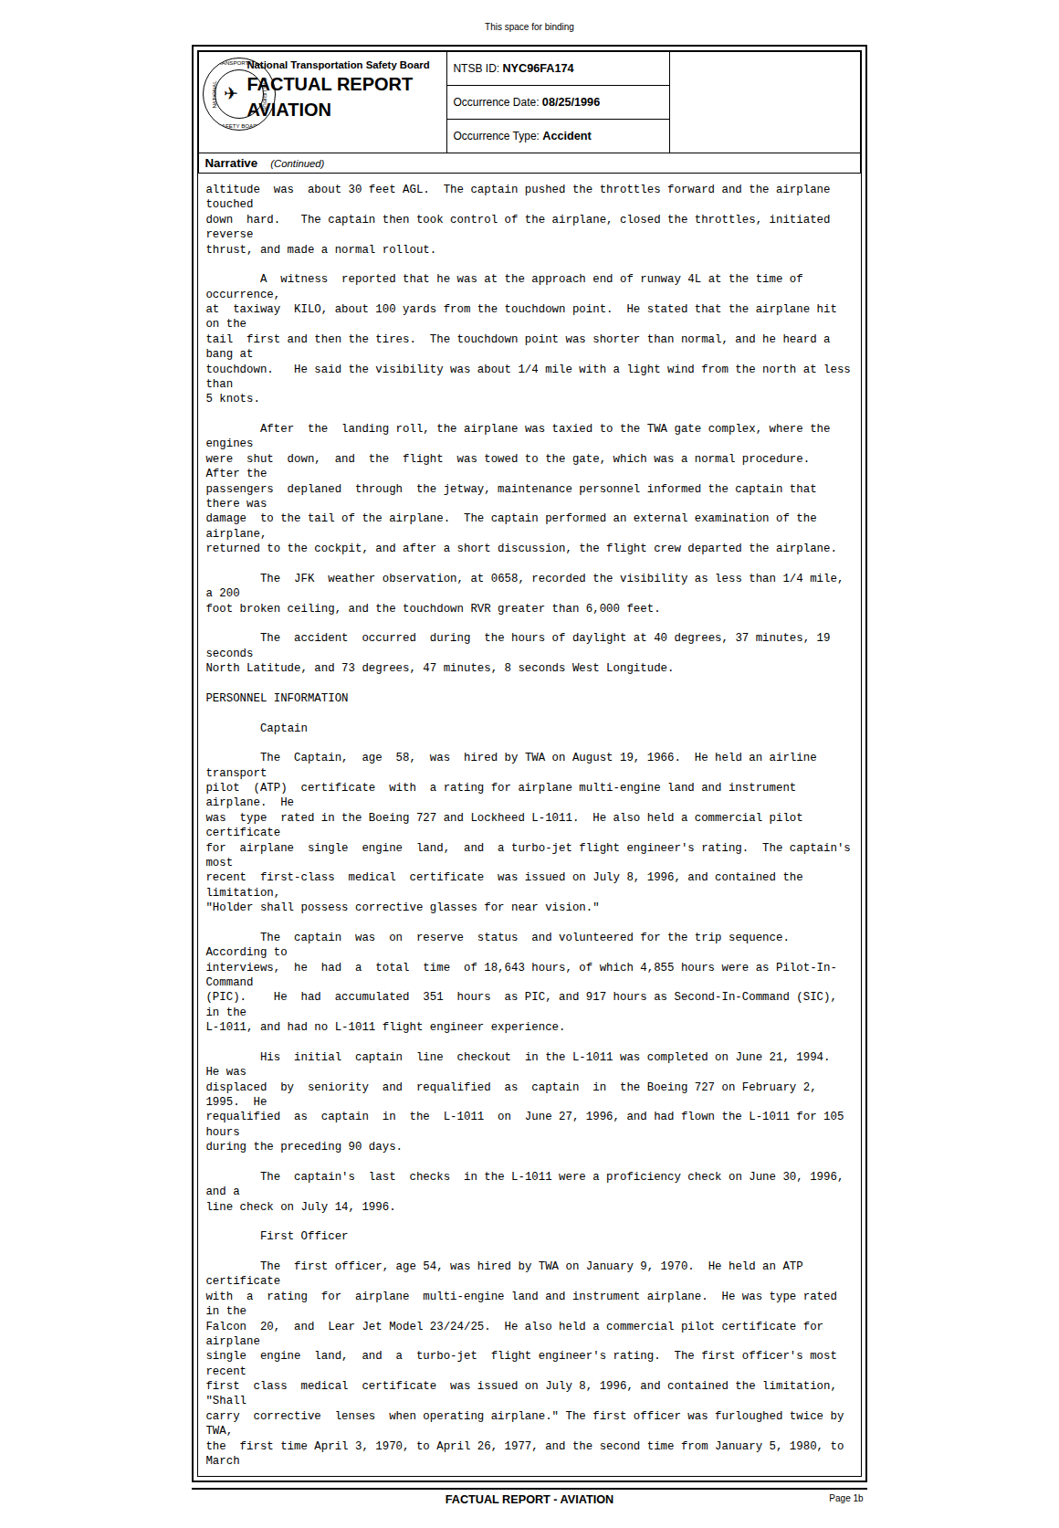This space for binding
| TRANSPORTATION SAFETY BOARD NATIONAL E PLURIBUS ✈ National Transportation Safety Board FACTUAL REPORT AVIATION | / NTSB ID: NYC96FA174 / / Occurrence Date: 08/25/1996 / / Occurrence Type: Accident / | |
Narrative(Continued)
altitude was about 30 feet AGL. The captain pushed the throttles forward and the airplane touched down hard. The captain then took control of the airplane, closed the throttles, initiated reverse thrust, and made a normal rollout. A witness reported that he was at the approach end of runway 4L at the time of occurrence, at taxiway KILO, about 100 yards from the touchdown point. He stated that the airplane hit on the tail first and then the tires. The touchdown point was shorter than normal, and he heard a bang at touchdown. He said the visibility was about 1/4 mile with a light wind from the north at less than 5 knots. After the landing roll, the airplane was taxied to the TWA gate complex, where the engines were shut down, and the flight was towed to the gate, which was a normal procedure. After the passengers deplaned through the jetway, maintenance personnel informed the captain that there was damage to the tail of the airplane. The captain performed an external examination of the airplane, returned to the cockpit, and after a short discussion, the flight crew departed the airplane. The JFK weather observation, at 0658, recorded the visibility as less than 1/4 mile, a 200 foot broken ceiling, and the touchdown RVR greater than 6,000 feet. The accident occurred during the hours of daylight at 40 degrees, 37 minutes, 19 seconds North Latitude, and 73 degrees, 47 minutes, 8 seconds West Longitude. PERSONNEL INFORMATION Captain The Captain, age 58, was hired by TWA on August 19, 1966. He held an airline transport pilot (ATP) certificate with a rating for airplane multi-engine land and instrument airplane. He was type rated in the Boeing 727 and Lockheed L-1011. He also held a commercial pilot certificate for airplane single engine land, and a turbo-jet flight engineer's rating. The captain's most recent first-class medical certificate was issued on July 8, 1996, and contained the limitation, "Holder shall possess corrective glasses for near vision." The captain was on reserve status and volunteered for the trip sequence. According to interviews, he had a total time of 18,643 hours, of which 4,855 hours were as Pilot-In-Command (PIC). He had accumulated 351 hours as PIC, and 917 hours as Second-In-Command (SIC), in the L-1011, and had no L-1011 flight engineer experience. His initial captain line checkout in the L-1011 was completed on June 21, 1994. He was displaced by seniority and requalified as captain in the Boeing 727 on February 2, 1995. He requalified as captain in the L-1011 on June 27, 1996, and had flown the L-1011 for 105 hours during the preceding 90 days. The captain's last checks in the L-1011 were a proficiency check on June 30, 1996, and a line check on July 14, 1996. First Officer The first officer, age 54, was hired by TWA on January 9, 1970. He held an ATP certificate with a rating for airplane multi-engine land and instrument airplane. He was type rated in the Falcon 20, and Lear Jet Model 23/24/25. He also held a commercial pilot certificate for airplane single engine land, and a turbo-jet flight engineer's rating. The first officer's most recent first class medical certificate was issued on July 8, 1996, and contained the limitation, "Shall carry corrective lenses when operating airplane." The first officer was furloughed twice by TWA, the first time April 3, 1970, to April 26, 1977, and the second time from January 5, 1980, to March
FACTUAL REPORT - AVIATION Page 1b